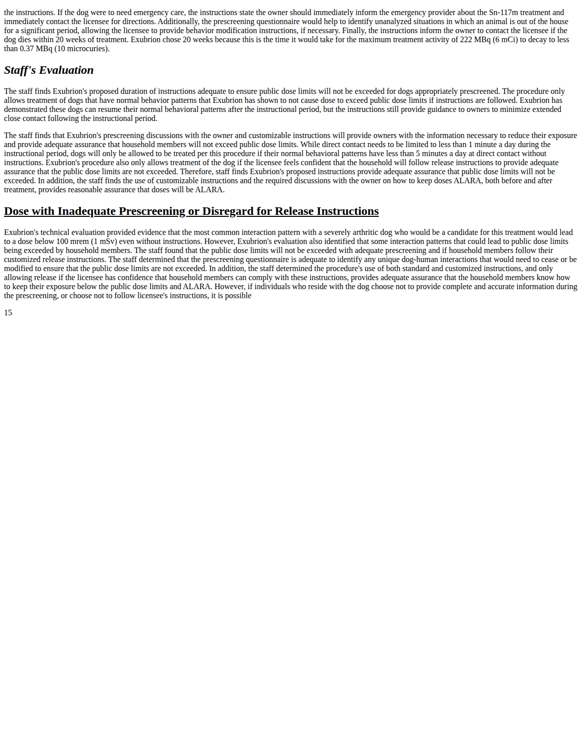the instructions. If the dog were to need emergency care, the instructions state the owner should immediately inform the emergency provider about the Sn-117m treatment and immediately contact the licensee for directions. Additionally, the prescreening questionnaire would help to identify unanalyzed situations in which an animal is out of the house for a significant period, allowing the licensee to provide behavior modification instructions, if necessary. Finally, the instructions inform the owner to contact the licensee if the dog dies within 20 weeks of treatment. Exubrion chose 20 weeks because this is the time it would take for the maximum treatment activity of 222 MBq (6 mCi) to decay to less than 0.37 MBq (10 microcuries).
Staff's Evaluation
The staff finds Exubrion's proposed duration of instructions adequate to ensure public dose limits will not be exceeded for dogs appropriately prescreened. The procedure only allows treatment of dogs that have normal behavior patterns that Exubrion has shown to not cause dose to exceed public dose limits if instructions are followed. Exubrion has demonstrated these dogs can resume their normal behavioral patterns after the instructional period, but the instructions still provide guidance to owners to minimize extended close contact following the instructional period.
The staff finds that Exubrion's prescreening discussions with the owner and customizable instructions will provide owners with the information necessary to reduce their exposure and provide adequate assurance that household members will not exceed public dose limits. While direct contact needs to be limited to less than 1 minute a day during the instructional period, dogs will only be allowed to be treated per this procedure if their normal behavioral patterns have less than 5 minutes a day at direct contact without instructions. Exubrion's procedure also only allows treatment of the dog if the licensee feels confident that the household will follow release instructions to provide adequate assurance that the public dose limits are not exceeded. Therefore, staff finds Exubrion's proposed instructions provide adequate assurance that public dose limits will not be exceeded. In addition, the staff finds the use of customizable instructions and the required discussions with the owner on how to keep doses ALARA, both before and after treatment, provides reasonable assurance that doses will be ALARA.
Dose with Inadequate Prescreening or Disregard for Release Instructions
Exubrion's technical evaluation provided evidence that the most common interaction pattern with a severely arthritic dog who would be a candidate for this treatment would lead to a dose below 100 mrem (1 mSv) even without instructions. However, Exubrion's evaluation also identified that some interaction patterns that could lead to public dose limits being exceeded by household members. The staff found that the public dose limits will not be exceeded with adequate prescreening and if household members follow their customized release instructions. The staff determined that the prescreening questionnaire is adequate to identify any unique dog-human interactions that would need to cease or be modified to ensure that the public dose limits are not exceeded. In addition, the staff determined the procedure's use of both standard and customized instructions, and only allowing release if the licensee has confidence that household members can comply with these instructions, provides adequate assurance that the household members know how to keep their exposure below the public dose limits and ALARA. However, if individuals who reside with the dog choose not to provide complete and accurate information during the prescreening, or choose not to follow licensee's instructions, it is possible
15